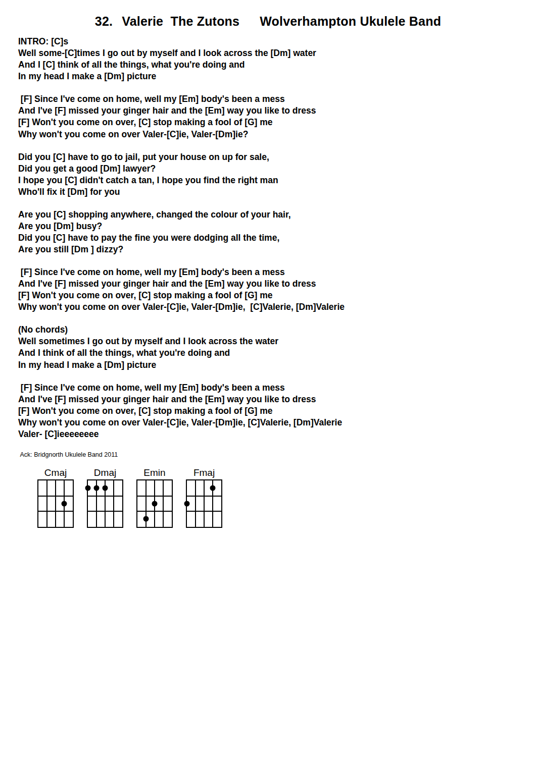32. Valerie The Zutons Wolverhampton Ukulele Band
INTRO: [C]s
Well some-[C]times I go out by myself and I look across the [Dm] water
And I [C] think of all the things, what you're doing and
In my head I make a [Dm] picture
[F] Since I've come on home, well my [Em] body's been a mess
And I've [F] missed your ginger hair and the [Em] way you like to dress
[F] Won't you come on over, [C] stop making a fool of [G] me
Why won't you come on over Valer-[C]ie, Valer-[Dm]ie?
Did you [C] have to go to jail, put your house on up for sale,
Did you get a good [Dm] lawyer?
I hope you [C] didn't catch a tan, I hope you find the right man
Who'll fix it [Dm] for you
Are you [C] shopping anywhere, changed the colour of your hair,
Are you [Dm] busy?
Did you [C] have to pay the fine you were dodging all the time,
Are you still [Dm ] dizzy?
[F] Since I've come on home, well my [Em] body's been a mess
And I've [F] missed your ginger hair and the [Em] way you like to dress
[F] Won't you come on over, [C] stop making a fool of [G] me
Why won't you come on over Valer-[C]ie, Valer-[Dm]ie, [C]Valerie, [Dm]Valerie
(No chords)
Well sometimes I go out by myself and I look across the water
And I think of all the things, what you're doing and
In my head I make a [Dm] picture
[F] Since I've come on home, well my [Em] body's been a mess
And I've [F] missed your ginger hair and the [Em] way you like to dress
[F] Won't you come on over, [C] stop making a fool of [G] me
Why won't you come on over Valer-[C]ie, Valer-[Dm]ie, [C]Valerie, [Dm]Valerie
Valer- [C]ieeeeeeee
Ack: Bridgnorth Ukulele Band 2011
Cmaj
Dmaj
Emin
Fmaj